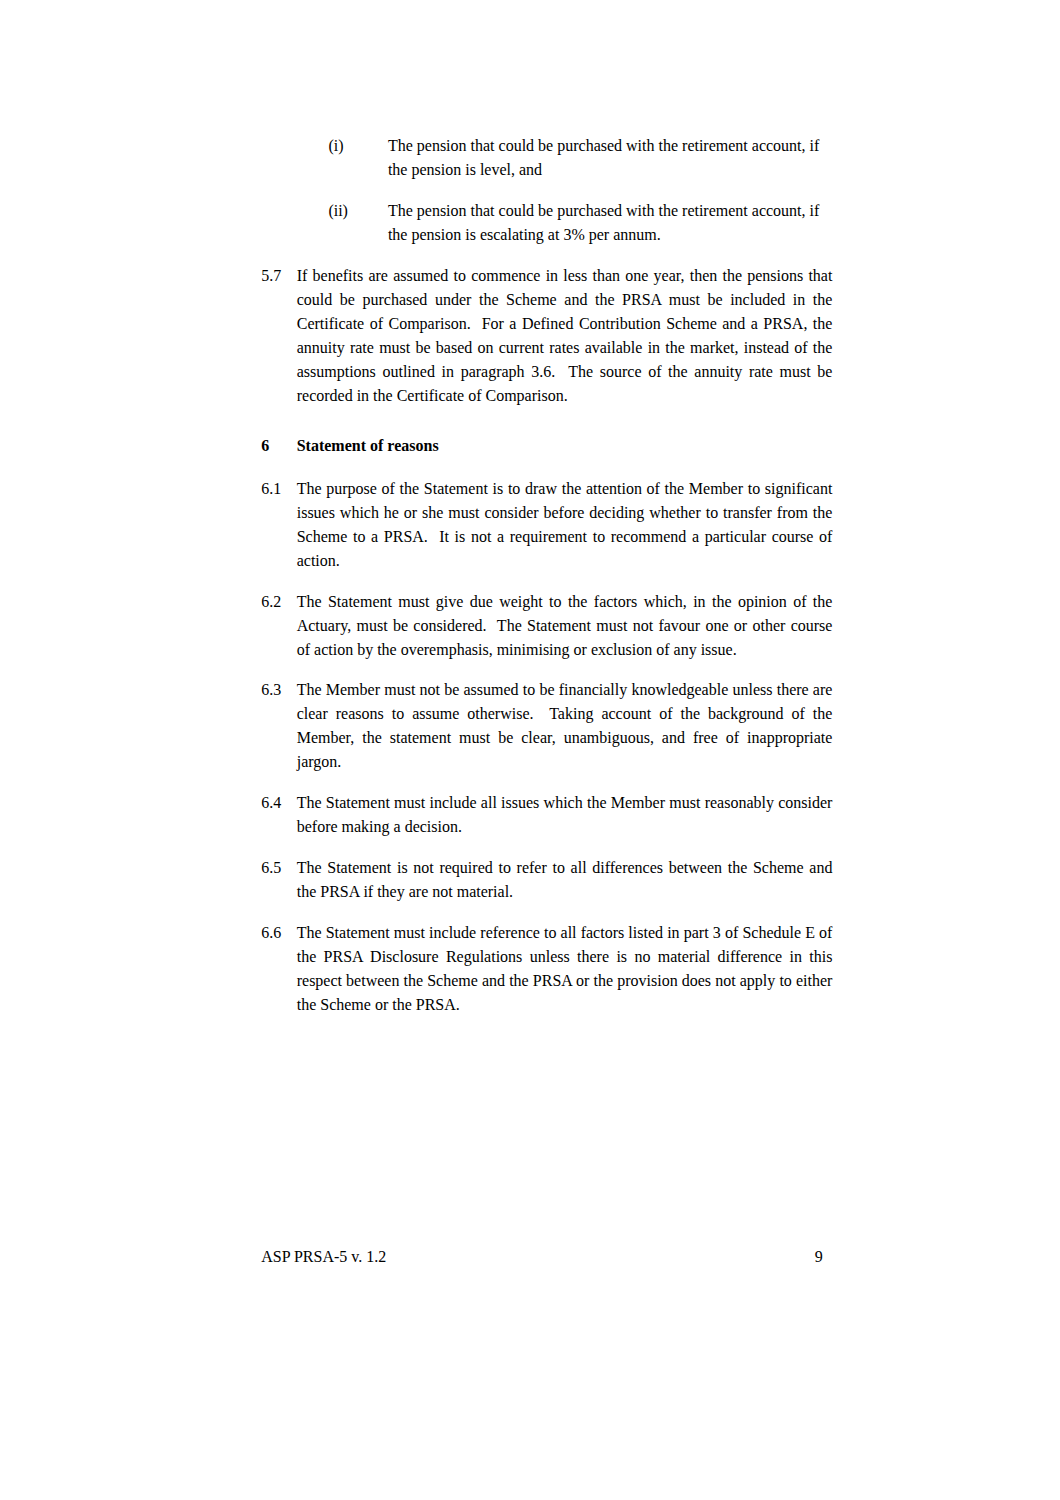(i)
The pension that could be purchased with the retirement account, if the pension is level, and
(ii)
The pension that could be purchased with the retirement account, if the pension is escalating at 3% per annum.
5.7
If benefits are assumed to commence in less than one year, then the pensions that could be purchased under the Scheme and the PRSA must be included in the Certificate of Comparison. For a Defined Contribution Scheme and a PRSA, the annuity rate must be based on current rates available in the market, instead of the assumptions outlined in paragraph 3.6. The source of the annuity rate must be recorded in the Certificate of Comparison.
6
Statement of reasons
6.1
The purpose of the Statement is to draw the attention of the Member to significant issues which he or she must consider before deciding whether to transfer from the Scheme to a PRSA. It is not a requirement to recommend a particular course of action.
6.2
The Statement must give due weight to the factors which, in the opinion of the Actuary, must be considered. The Statement must not favour one or other course of action by the overemphasis, minimising or exclusion of any issue.
6.3
The Member must not be assumed to be financially knowledgeable unless there are clear reasons to assume otherwise. Taking account of the background of the Member, the statement must be clear, unambiguous, and free of inappropriate jargon.
6.4
The Statement must include all issues which the Member must reasonably consider before making a decision.
6.5
The Statement is not required to refer to all differences between the Scheme and the PRSA if they are not material.
6.6
The Statement must include reference to all factors listed in part 3 of Schedule E of the PRSA Disclosure Regulations unless there is no material difference in this respect between the Scheme and the PRSA or the provision does not apply to either the Scheme or the PRSA.
ASP PRSA-5 v. 1.2
9